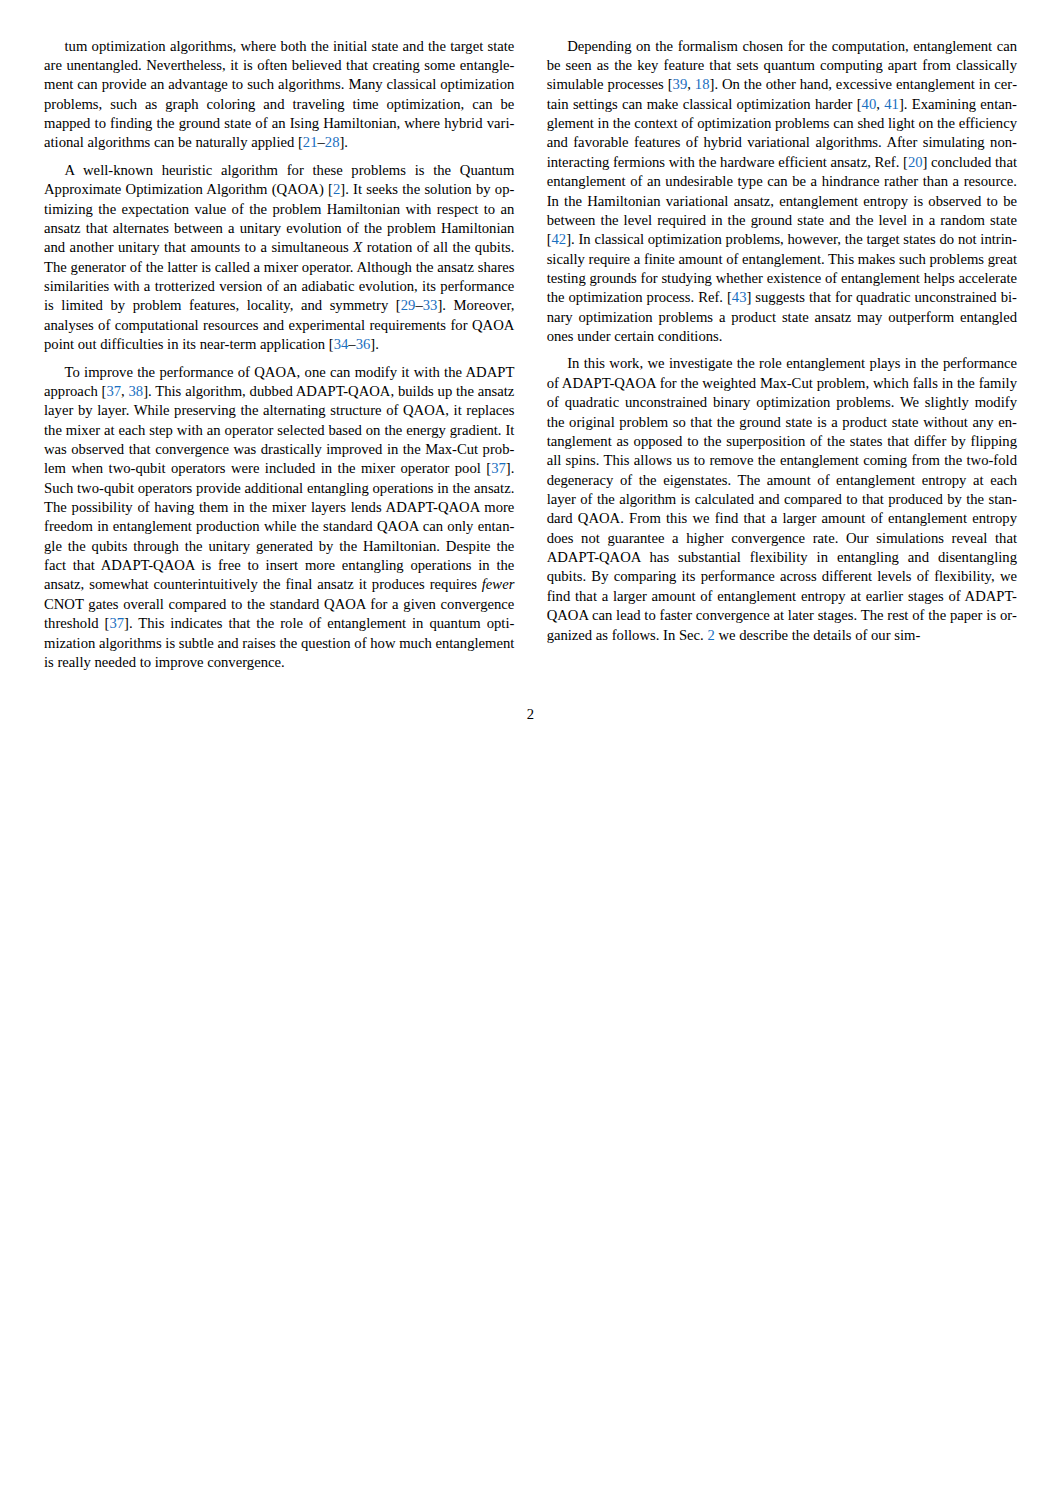tum optimization algorithms, where both the initial state and the target state are unentangled. Nevertheless, it is often believed that creating some entanglement can provide an advantage to such algorithms. Many classical optimization problems, such as graph coloring and traveling time optimization, can be mapped to finding the ground state of an Ising Hamiltonian, where hybrid variational algorithms can be naturally applied [21–28].
A well-known heuristic algorithm for these problems is the Quantum Approximate Optimization Algorithm (QAOA) [2]. It seeks the solution by optimizing the expectation value of the problem Hamiltonian with respect to an ansatz that alternates between a unitary evolution of the problem Hamiltonian and another unitary that amounts to a simultaneous X rotation of all the qubits. The generator of the latter is called a mixer operator. Although the ansatz shares similarities with a trotterized version of an adiabatic evolution, its performance is limited by problem features, locality, and symmetry [29–33]. Moreover, analyses of computational resources and experimental requirements for QAOA point out difficulties in its near-term application [34–36].
To improve the performance of QAOA, one can modify it with the ADAPT approach [37, 38]. This algorithm, dubbed ADAPT-QAOA, builds up the ansatz layer by layer. While preserving the alternating structure of QAOA, it replaces the mixer at each step with an operator selected based on the energy gradient. It was observed that convergence was drastically improved in the Max-Cut problem when two-qubit operators were included in the mixer operator pool [37]. Such two-qubit operators provide additional entangling operations in the ansatz. The possibility of having them in the mixer layers lends ADAPT-QAOA more freedom in entanglement production while the standard QAOA can only entangle the qubits through the unitary generated by the Hamiltonian. Despite the fact that ADAPT-QAOA is free to insert more entangling operations in the ansatz, somewhat counterintuitively the final ansatz it produces requires fewer CNOT gates overall compared to the standard QAOA for a given convergence threshold [37]. This indicates that the role of entanglement in quantum optimization algorithms is subtle and raises the question of how much entanglement is really needed to improve convergence.
Depending on the formalism chosen for the computation, entanglement can be seen as the key feature that sets quantum computing apart from classically simulable processes [39, 18]. On the other hand, excessive entanglement in certain settings can make classical optimization harder [40, 41]. Examining entanglement in the context of optimization problems can shed light on the efficiency and favorable features of hybrid variational algorithms. After simulating non-interacting fermions with the hardware efficient ansatz, Ref. [20] concluded that entanglement of an undesirable type can be a hindrance rather than a resource. In the Hamiltonian variational ansatz, entanglement entropy is observed to be between the level required in the ground state and the level in a random state [42]. In classical optimization problems, however, the target states do not intrinsically require a finite amount of entanglement. This makes such problems great testing grounds for studying whether existence of entanglement helps accelerate the optimization process. Ref. [43] suggests that for quadratic unconstrained binary optimization problems a product state ansatz may outperform entangled ones under certain conditions.
In this work, we investigate the role entanglement plays in the performance of ADAPT-QAOA for the weighted Max-Cut problem, which falls in the family of quadratic unconstrained binary optimization problems. We slightly modify the original problem so that the ground state is a product state without any entanglement as opposed to the superposition of the states that differ by flipping all spins. This allows us to remove the entanglement coming from the two-fold degeneracy of the eigenstates. The amount of entanglement entropy at each layer of the algorithm is calculated and compared to that produced by the standard QAOA. From this we find that a larger amount of entanglement entropy does not guarantee a higher convergence rate. Our simulations reveal that ADAPT-QAOA has substantial flexibility in entangling and disentangling qubits. By comparing its performance across different levels of flexibility, we find that a larger amount of entanglement entropy at earlier stages of ADAPT-QAOA can lead to faster convergence at later stages. The rest of the paper is organized as follows. In Sec. 2 we describe the details of our sim-
2